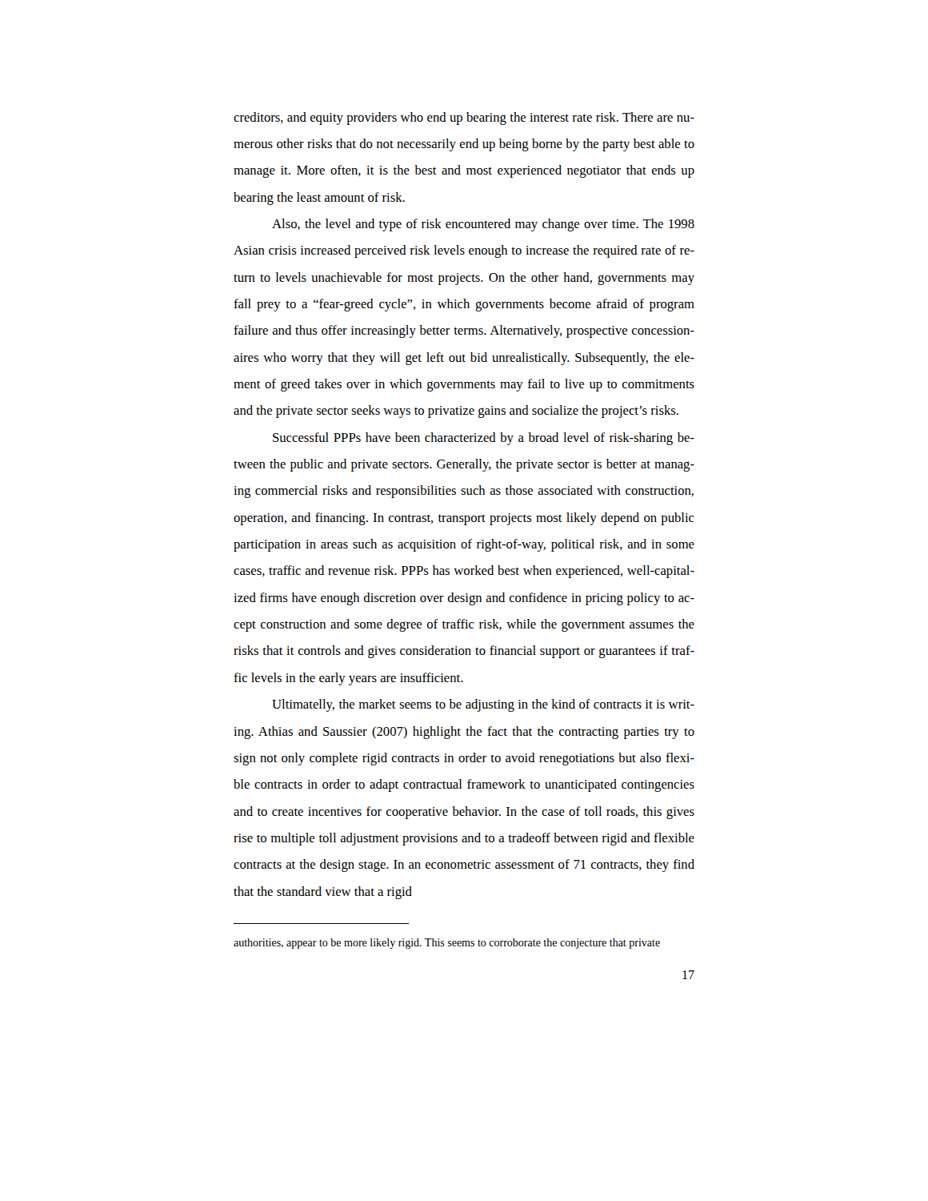creditors, and equity providers who end up bearing the interest rate risk. There are numerous other risks that do not necessarily end up being borne by the party best able to manage it. More often, it is the best and most experienced negotiator that ends up bearing the least amount of risk.
Also, the level and type of risk encountered may change over time. The 1998 Asian crisis increased perceived risk levels enough to increase the required rate of return to levels unachievable for most projects. On the other hand, governments may fall prey to a “fear-greed cycle”, in which governments become afraid of program failure and thus offer increasingly better terms. Alternatively, prospective concessionaires who worry that they will get left out bid unrealistically. Subsequently, the element of greed takes over in which governments may fail to live up to commitments and the private sector seeks ways to privatize gains and socialize the project’s risks.
Successful PPPs have been characterized by a broad level of risk-sharing between the public and private sectors. Generally, the private sector is better at managing commercial risks and responsibilities such as those associated with construction, operation, and financing. In contrast, transport projects most likely depend on public participation in areas such as acquisition of right-of-way, political risk, and in some cases, traffic and revenue risk. PPPs has worked best when experienced, well-capitalized firms have enough discretion over design and confidence in pricing policy to accept construction and some degree of traffic risk, while the government assumes the risks that it controls and gives consideration to financial support or guarantees if traffic levels in the early years are insufficient.
Ultimatelly, the market seems to be adjusting in the kind of contracts it is writing. Athias and Saussier (2007) highlight the fact that the contracting parties try to sign not only complete rigid contracts in order to avoid renegotiations but also flexible contracts in order to adapt contractual framework to unanticipated contingencies and to create incentives for cooperative behavior. In the case of toll roads, this gives rise to multiple toll adjustment provisions and to a tradeoff between rigid and flexible contracts at the design stage. In an econometric assessment of 71 contracts, they find that the standard view that a rigid
authorities, appear to be more likely rigid. This seems to corroborate the conjecture that private
17